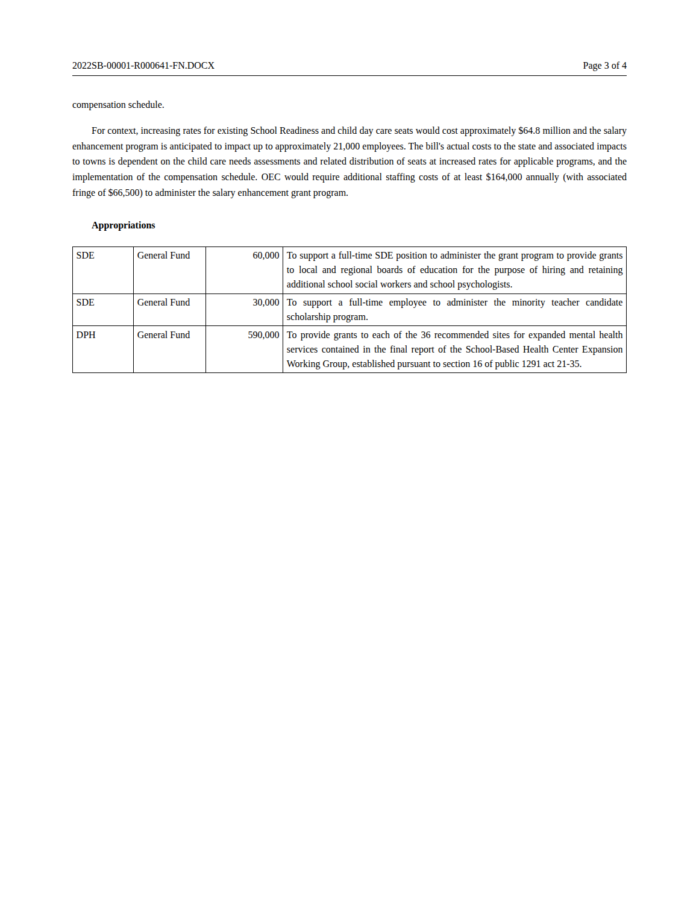2022SB-00001-R000641-FN.DOCX Page 3 of 4
compensation schedule.
For context, increasing rates for existing School Readiness and child day care seats would cost approximately $64.8 million and the salary enhancement program is anticipated to impact up to approximately 21,000 employees. The bill's actual costs to the state and associated impacts to towns is dependent on the child care needs assessments and related distribution of seats at increased rates for applicable programs, and the implementation of the compensation schedule. OEC would require additional staffing costs of at least $164,000 annually (with associated fringe of $66,500) to administer the salary enhancement grant program.
Appropriations
| SDE | General Fund | 60,000 | To support a full-time SDE position to administer the grant program to provide grants to local and regional boards of education for the purpose of hiring and retaining additional school social workers and school psychologists. |
| SDE | General Fund | 30,000 | To support a full-time employee to administer the minority teacher candidate scholarship program. |
| DPH | General Fund | 590,000 | To provide grants to each of the 36 recommended sites for expanded mental health services contained in the final report of the School-Based Health Center Expansion Working Group, established pursuant to section 16 of public 1291 act 21-35. |